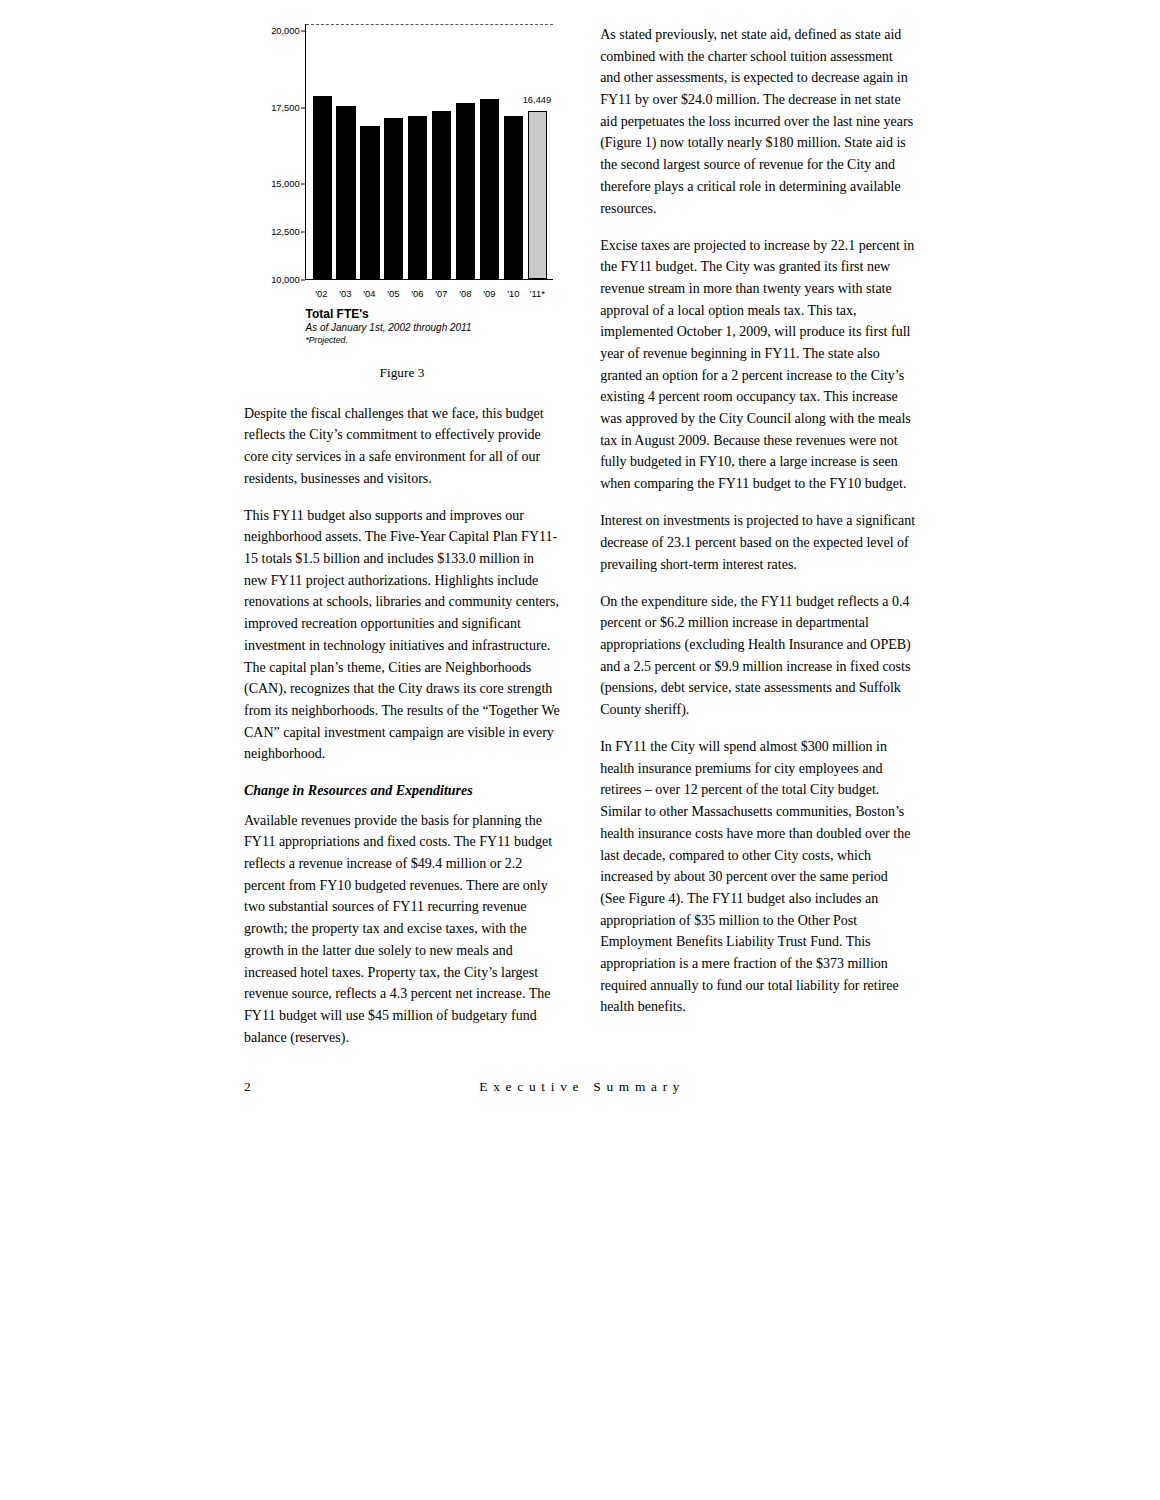20,000
17,500
15,000
12,500
10,000
16,449
'02 '03 '04 '05 '06 '07 '08 '09 '10 '11*
Total FTE's
As of January 1st, 2002 through 2011
*Projected.
Figure 3
Despite the fiscal challenges that we face, this budget reflects the City’s commitment to effectively provide core city services in a safe environment for all of our residents, businesses and visitors.
This FY11 budget also supports and improves our neighborhood assets. The Five-Year Capital Plan FY11-15 totals $1.5 billion and includes $133.0 million in new FY11 project authorizations. Highlights include renovations at schools, libraries and community centers, improved recreation opportunities and significant investment in technology initiatives and infrastructure. The capital plan’s theme, Cities are Neighborhoods (CAN), recognizes that the City draws its core strength from its neighborhoods. The results of the “Together We CAN” capital investment campaign are visible in every neighborhood.
Change in Resources and Expenditures
Available revenues provide the basis for planning the FY11 appropriations and fixed costs. The FY11 budget reflects a revenue increase of $49.4 million or 2.2 percent from FY10 budgeted revenues. There are only two substantial sources of FY11 recurring revenue growth; the property tax and excise taxes, with the growth in the latter due solely to new meals and increased hotel taxes. Property tax, the City’s largest revenue source, reflects a 4.3 percent net increase. The FY11 budget will use $45 million of budgetary fund balance (reserves).
As stated previously, net state aid, defined as state aid combined with the charter school tuition assessment and other assessments, is expected to decrease again in FY11 by over $24.0 million. The decrease in net state aid perpetuates the loss incurred over the last nine years (Figure 1) now totally nearly $180 million. State aid is the second largest source of revenue for the City and therefore plays a critical role in determining available resources.
Excise taxes are projected to increase by 22.1 percent in the FY11 budget. The City was granted its first new revenue stream in more than twenty years with state approval of a local option meals tax. This tax, implemented October 1, 2009, will produce its first full year of revenue beginning in FY11. The state also granted an option for a 2 percent increase to the City’s existing 4 percent room occupancy tax. This increase was approved by the City Council along with the meals tax in August 2009. Because these revenues were not fully budgeted in FY10, there a large increase is seen when comparing the FY11 budget to the FY10 budget.
Interest on investments is projected to have a significant decrease of 23.1 percent based on the expected level of prevailing short-term interest rates.
On the expenditure side, the FY11 budget reflects a 0.4 percent or $6.2 million increase in departmental appropriations (excluding Health Insurance and OPEB) and a 2.5 percent or $9.9 million increase in fixed costs (pensions, debt service, state assessments and Suffolk County sheriff).
In FY11 the City will spend almost $300 million in health insurance premiums for city employees and retirees – over 12 percent of the total City budget. Similar to other Massachusetts communities, Boston’s health insurance costs have more than doubled over the last decade, compared to other City costs, which increased by about 30 percent over the same period (See Figure 4). The FY11 budget also includes an appropriation of $35 million to the Other Post Employment Benefits Liability Trust Fund. This appropriation is a mere fraction of the $373 million required annually to fund our total liability for retiree health benefits.
2
E x e c u t i v e S u m m a r y